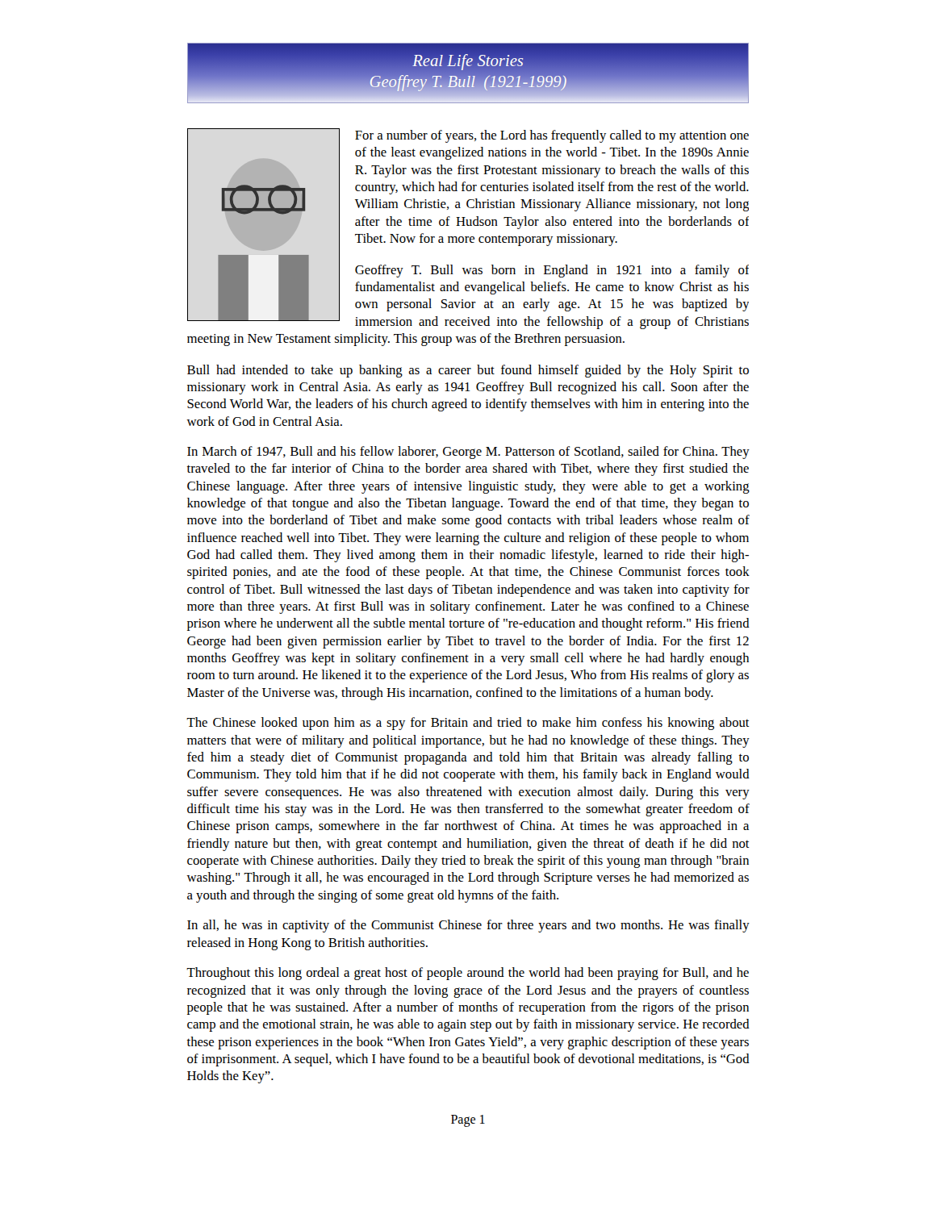Real Life Stories
Geoffrey T. Bull (1921-1999)
For a number of years, the Lord has frequently called to my attention one of the least evangelized nations in the world - Tibet. In the 1890s Annie R. Taylor was the first Protestant missionary to breach the walls of this country, which had for centuries isolated itself from the rest of the world. William Christie, a Christian Missionary Alliance missionary, not long after the time of Hudson Taylor also entered into the borderlands of Tibet. Now for a more contemporary missionary.
Geoffrey T. Bull was born in England in 1921 into a family of fundamentalist and evangelical beliefs. He came to know Christ as his own personal Savior at an early age. At 15 he was baptized by immersion and received into the fellowship of a group of Christians meeting in New Testament simplicity. This group was of the Brethren persuasion.
Bull had intended to take up banking as a career but found himself guided by the Holy Spirit to missionary work in Central Asia. As early as 1941 Geoffrey Bull recognized his call. Soon after the Second World War, the leaders of his church agreed to identify themselves with him in entering into the work of God in Central Asia.
In March of 1947, Bull and his fellow laborer, George M. Patterson of Scotland, sailed for China. They traveled to the far interior of China to the border area shared with Tibet, where they first studied the Chinese language. After three years of intensive linguistic study, they were able to get a working knowledge of that tongue and also the Tibetan language. Toward the end of that time, they began to move into the borderland of Tibet and make some good contacts with tribal leaders whose realm of influence reached well into Tibet. They were learning the culture and religion of these people to whom God had called them. They lived among them in their nomadic lifestyle, learned to ride their high-spirited ponies, and ate the food of these people. At that time, the Chinese Communist forces took control of Tibet. Bull witnessed the last days of Tibetan independence and was taken into captivity for more than three years. At first Bull was in solitary confinement. Later he was confined to a Chinese prison where he underwent all the subtle mental torture of "re-education and thought reform." His friend George had been given permission earlier by Tibet to travel to the border of India. For the first 12 months Geoffrey was kept in solitary confinement in a very small cell where he had hardly enough room to turn around. He likened it to the experience of the Lord Jesus, Who from His realms of glory as Master of the Universe was, through His incarnation, confined to the limitations of a human body.
The Chinese looked upon him as a spy for Britain and tried to make him confess his knowing about matters that were of military and political importance, but he had no knowledge of these things. They fed him a steady diet of Communist propaganda and told him that Britain was already falling to Communism. They told him that if he did not cooperate with them, his family back in England would suffer severe consequences. He was also threatened with execution almost daily. During this very difficult time his stay was in the Lord. He was then transferred to the somewhat greater freedom of Chinese prison camps, somewhere in the far northwest of China. At times he was approached in a friendly nature but then, with great contempt and humiliation, given the threat of death if he did not cooperate with Chinese authorities. Daily they tried to break the spirit of this young man through "brain washing." Through it all, he was encouraged in the Lord through Scripture verses he had memorized as a youth and through the singing of some great old hymns of the faith.
In all, he was in captivity of the Communist Chinese for three years and two months. He was finally released in Hong Kong to British authorities.
Throughout this long ordeal a great host of people around the world had been praying for Bull, and he recognized that it was only through the loving grace of the Lord Jesus and the prayers of countless people that he was sustained. After a number of months of recuperation from the rigors of the prison camp and the emotional strain, he was able to again step out by faith in missionary service. He recorded these prison experiences in the book “When Iron Gates Yield”, a very graphic description of these years of imprisonment. A sequel, which I have found to be a beautiful book of devotional meditations, is “God Holds the Key”.
Page 1